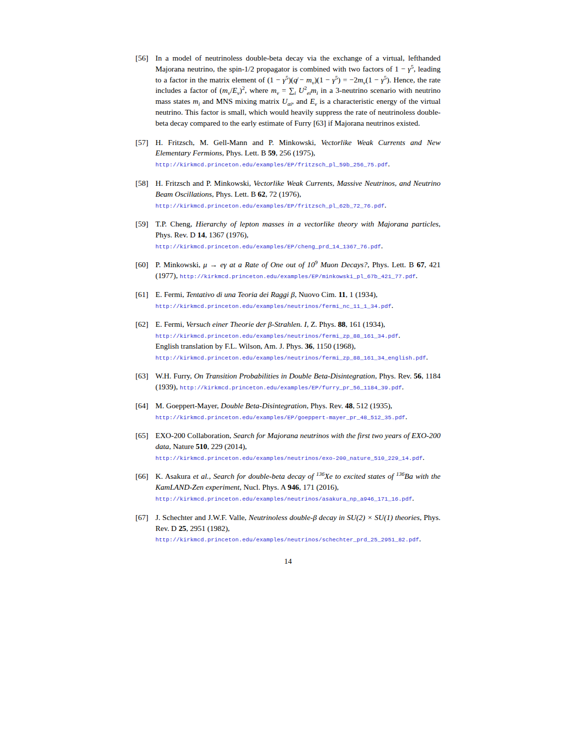[56] In a model of neutrinoless double-beta decay via the exchange of a virtual, lefthanded Majorana neutrino, the spin-1/2 propagator is combined with two factors of 1 − γ5, leading to a factor in the matrix element of (1 − γ5)(q̸ − mν)(1 − γ5) = −2mν(1 − γ5). Hence, the rate includes a factor of (mν/Eν)2, where mν = ∑i U2eimi in a 3-neutrino scenario with neutrino mass states mi and MNS mixing matrix Uαi, and Eν is a characteristic energy of the virtual neutrino. This factor is small, which would heavily suppress the rate of neutrinoless double-beta decay compared to the early estimate of Furry [63] if Majorana neutrinos existed.
[57] H. Fritzsch, M. Gell-Mann and P. Minkowski, Vectorlike Weak Currents and New Elementary Fermions, Phys. Lett. B 59, 256 (1975),
http://kirkmcd.princeton.edu/examples/EP/fritzsch_pl_59b_256_75.pdf.
[58] H. Fritzsch and P. Minkowski, Vectorlike Weak Currents, Massive Neutrinos, and Neutrino Beam Oscillations, Phys. Lett. B 62, 72 (1976),
http://kirkmcd.princeton.edu/examples/EP/fritzsch_pl_62b_72_76.pdf.
[59] T.P. Cheng, Hierarchy of lepton masses in a vectorlike theory with Majorana particles, Phys. Rev. D 14, 1367 (1976),
http://kirkmcd.princeton.edu/examples/EP/cheng_prd_14_1367_76.pdf.
[60] P. Minkowski, μ → eγ at a Rate of One out of 109 Muon Decays?, Phys. Lett. B 67, 421 (1977), http://kirkmcd.princeton.edu/examples/EP/minkowski_pl_67b_421_77.pdf.
[61] E. Fermi, Tentativo di una Teoria dei Raggi β, Nuovo Cim. 11, 1 (1934),
http://kirkmcd.princeton.edu/examples/neutrinos/fermi_nc_11_1_34.pdf.
[62] E. Fermi, Versuch einer Theorie der β-Strahlen. I, Z. Phys. 88, 161 (1934),
http://kirkmcd.princeton.edu/examples/neutrinos/fermi_zp_88_161_34.pdf.
English translation by F.L. Wilson, Am. J. Phys. 36, 1150 (1968),
http://kirkmcd.princeton.edu/examples/neutrinos/fermi_zp_88_161_34_english.pdf.
[63] W.H. Furry, On Transition Probabilities in Double Beta-Disintegration, Phys. Rev. 56, 1184 (1939), http://kirkmcd.princeton.edu/examples/EP/furry_pr_56_1184_39.pdf.
[64] M. Goeppert-Mayer, Double Beta-Disintegration, Phys. Rev. 48, 512 (1935),
http://kirkmcd.princeton.edu/examples/EP/goeppert-mayer_pr_48_512_35.pdf.
[65] EXO-200 Collaboration, Search for Majorana neutrinos with the first two years of EXO-200 data, Nature 510, 229 (2014),
http://kirkmcd.princeton.edu/examples/neutrinos/exo-200_nature_510_229_14.pdf.
[66] K. Asakura et al., Search for double-beta decay of 136Xe to excited states of 136Ba with the KamLAND-Zen experiment, Nucl. Phys. A 946, 171 (2016),
http://kirkmcd.princeton.edu/examples/neutrinos/asakura_np_a946_171_16.pdf.
[67] J. Schechter and J.W.F. Valle, Neutrinoless double-β decay in SU(2) × SU(1) theories, Phys. Rev. D 25, 2951 (1982),
http://kirkmcd.princeton.edu/examples/neutrinos/schechter_prd_25_2951_82.pdf.
14